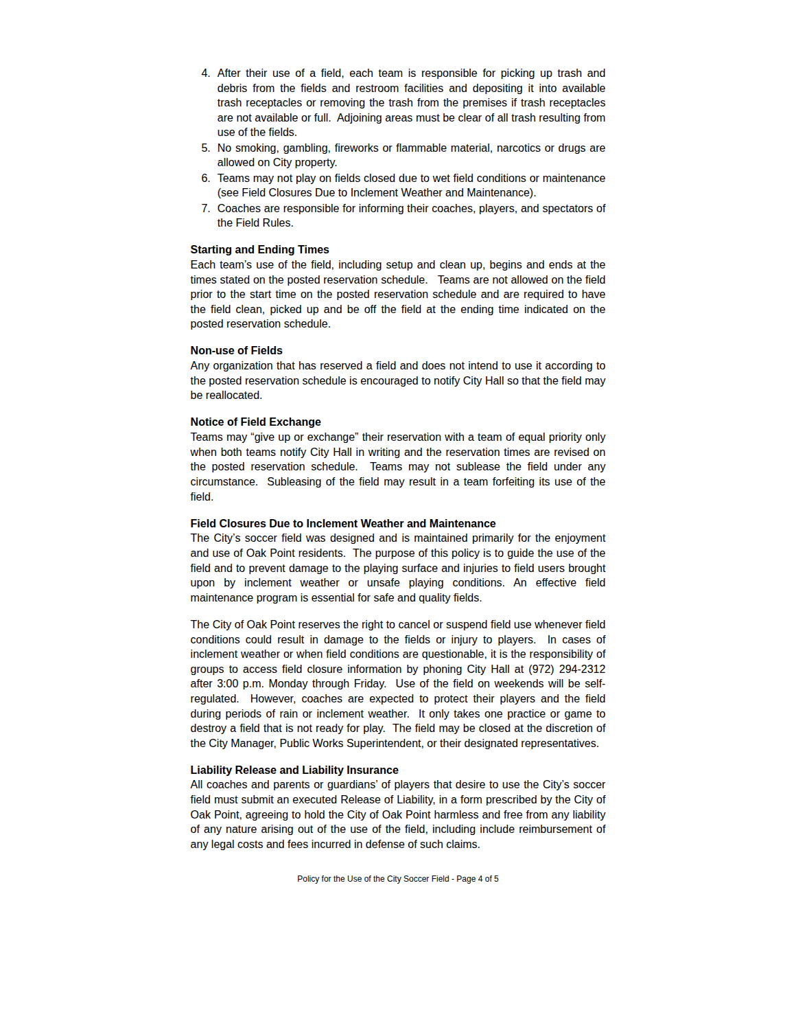After their use of a field, each team is responsible for picking up trash and debris from the fields and restroom facilities and depositing it into available trash receptacles or removing the trash from the premises if trash receptacles are not available or full. Adjoining areas must be clear of all trash resulting from use of the fields.
No smoking, gambling, fireworks or flammable material, narcotics or drugs are allowed on City property.
Teams may not play on fields closed due to wet field conditions or maintenance (see Field Closures Due to Inclement Weather and Maintenance).
Coaches are responsible for informing their coaches, players, and spectators of the Field Rules.
Starting and Ending Times
Each team’s use of the field, including setup and clean up, begins and ends at the times stated on the posted reservation schedule. Teams are not allowed on the field prior to the start time on the posted reservation schedule and are required to have the field clean, picked up and be off the field at the ending time indicated on the posted reservation schedule.
Non-use of Fields
Any organization that has reserved a field and does not intend to use it according to the posted reservation schedule is encouraged to notify City Hall so that the field may be reallocated.
Notice of Field Exchange
Teams may “give up or exchange” their reservation with a team of equal priority only when both teams notify City Hall in writing and the reservation times are revised on the posted reservation schedule. Teams may not sublease the field under any circumstance. Subleasing of the field may result in a team forfeiting its use of the field.
Field Closures Due to Inclement Weather and Maintenance
The City’s soccer field was designed and is maintained primarily for the enjoyment and use of Oak Point residents. The purpose of this policy is to guide the use of the field and to prevent damage to the playing surface and injuries to field users brought upon by inclement weather or unsafe playing conditions. An effective field maintenance program is essential for safe and quality fields.
The City of Oak Point reserves the right to cancel or suspend field use whenever field conditions could result in damage to the fields or injury to players. In cases of inclement weather or when field conditions are questionable, it is the responsibility of groups to access field closure information by phoning City Hall at (972) 294-2312 after 3:00 p.m. Monday through Friday. Use of the field on weekends will be self-regulated. However, coaches are expected to protect their players and the field during periods of rain or inclement weather. It only takes one practice or game to destroy a field that is not ready for play. The field may be closed at the discretion of the City Manager, Public Works Superintendent, or their designated representatives.
Liability Release and Liability Insurance
All coaches and parents or guardians’ of players that desire to use the City’s soccer field must submit an executed Release of Liability, in a form prescribed by the City of Oak Point, agreeing to hold the City of Oak Point harmless and free from any liability of any nature arising out of the use of the field, including include reimbursement of any legal costs and fees incurred in defense of such claims.
Policy for the Use of the City Soccer Field - Page 4 of 5